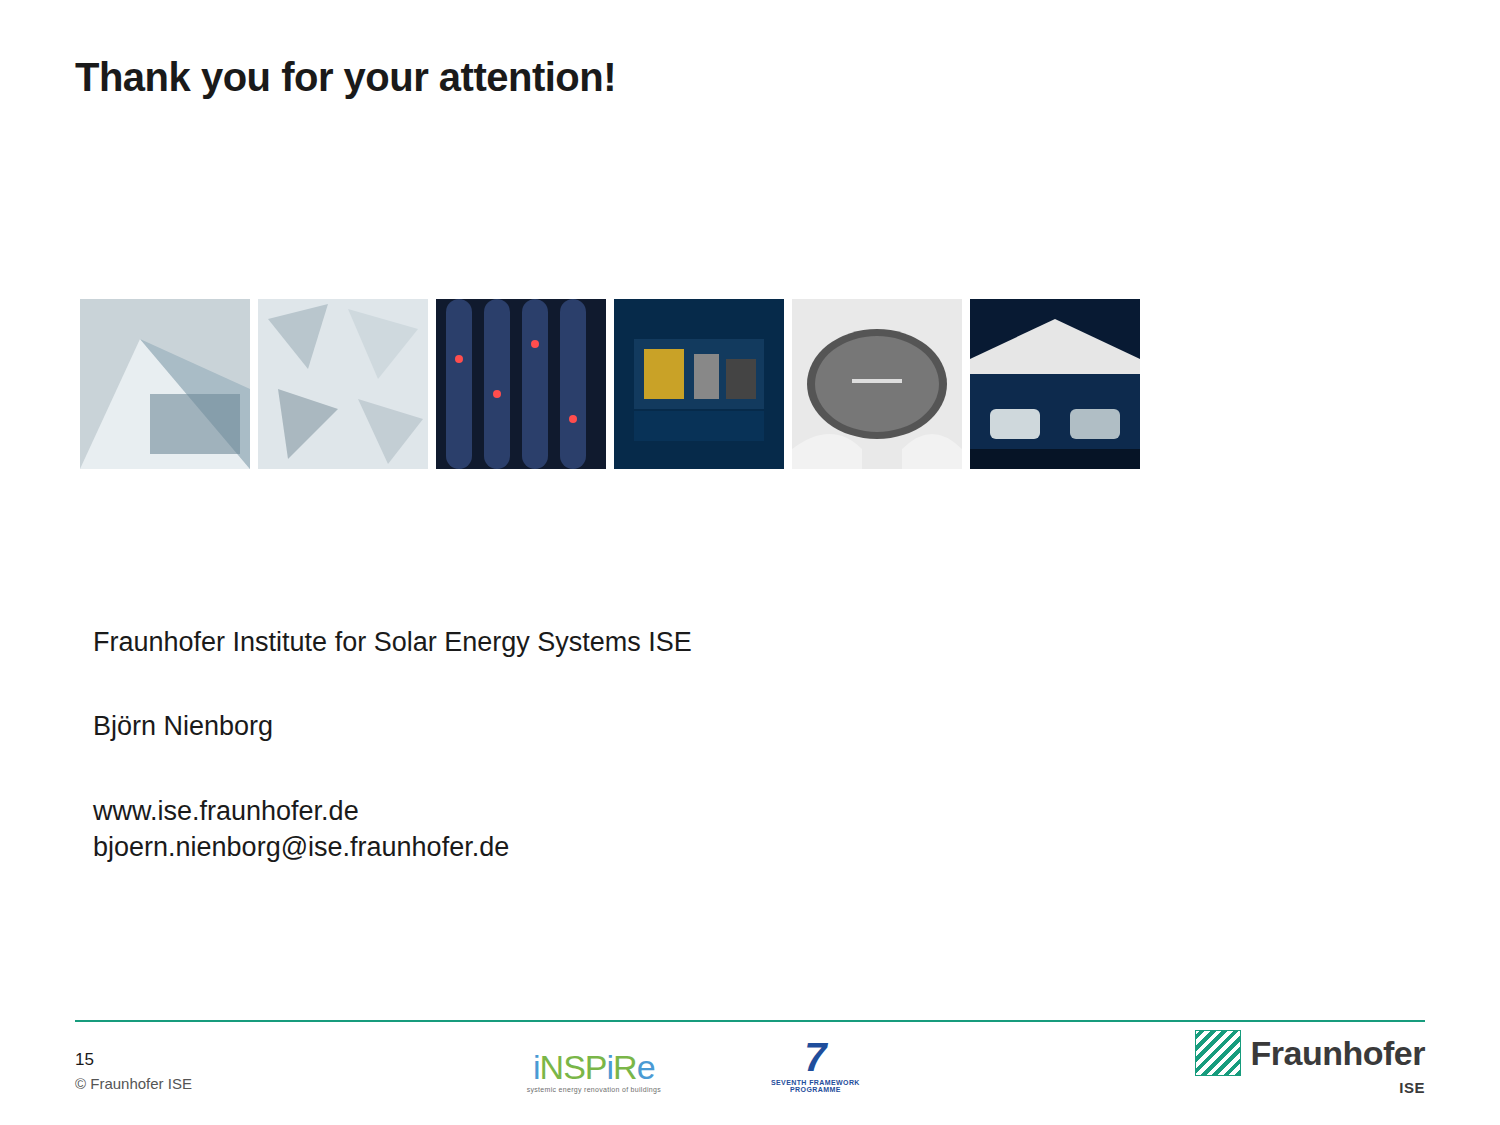Thank you for your attention!
Fraunhofer Institute for Solar Energy Systems ISE
Björn Nienborg
www.ise.fraunhofer.de
bjoern.nienborg@ise.fraunhofer.de
15 © Fraunhofer ISE
i NSPi Re
systemic energy renovation of buildings
7
SEVENTH FRAMEWORK
PROGRAMME
Fraunhofer
ISE